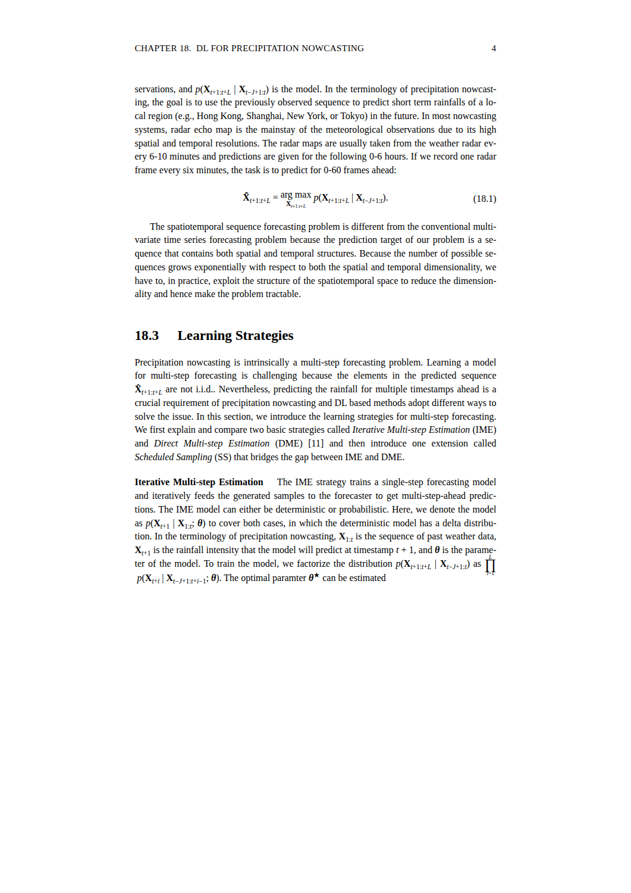Chapter 18. DL for Precipitation Nowcasting 4
servations, and p(Xt+1:t+L | Xt−J+1:t) is the model. In the terminology of precipitation nowcasting, the goal is to use the previously observed sequence to predict short term rainfalls of a local region (e.g., Hong Kong, Shanghai, New York, or Tokyo) in the future. In most nowcasting systems, radar echo map is the mainstay of the meteorological observations due to its high spatial and temporal resolutions. The radar maps are usually taken from the weather radar every 6-10 minutes and predictions are given for the following 0-6 hours. If we record one radar frame every six minutes, the task is to predict for 0-60 frames ahead:
X̃t+1:t+L = arg max Xt+1:t+L p(Xt+1:t+L | Xt−J+1:t). (18.1)
The spatiotemporal sequence forecasting problem is different from the conventional multi-variate time series forecasting problem because the prediction target of our problem is a sequence that contains both spatial and temporal structures. Because the number of possible sequences grows exponentially with respect to both the spatial and temporal dimensionality, we have to, in practice, exploit the structure of the spatiotemporal space to reduce the dimensionality and hence make the problem tractable.
18.3 Learning Strategies
Precipitation nowcasting is intrinsically a multi-step forecasting problem. Learning a model for multi-step forecasting is challenging because the elements in the predicted sequence X̂t+1:t+L are not i.i.d.. Nevertheless, predicting the rainfall for multiple timestamps ahead is a crucial requirement of precipitation nowcasting and DL based methods adopt different ways to solve the issue. In this section, we introduce the learning strategies for multi-step forecasting. We first explain and compare two basic strategies called Iterative Multi-step Estimation (IME) and Direct Multi-step Estimation (DME) [11] and then introduce one extension called Scheduled Sampling (SS) that bridges the gap between IME and DME.
Iterative Multi-step Estimation The IME strategy trains a single-step forecasting model and iteratively feeds the generated samples to the forecaster to get multi-step-ahead predictions. The IME model can either be deterministic or probabilistic. Here, we denote the model as p(Xt+1 | X1:t; θ) to cover both cases, in which the deterministic model has a delta distribution. In the terminology of precipitation nowcasting, X1:t is the sequence of past weather data, Xt+1 is the rainfall intensity that the model will predict at timestamp t + 1, and θ is the parameter of the model. To train the model, we factorize the distribution p(Xt+1:t+L | Xt−J+1:t) as ∏Li=1 p(Xt+i | Xt−J+1:t+i−1; θ). The optimal paramter θ★ can be estimated